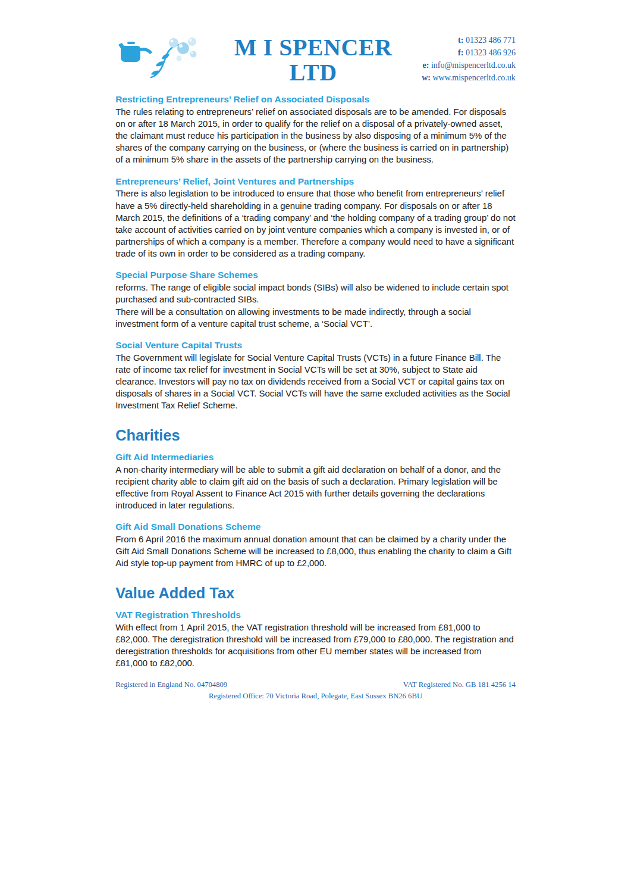M I SPENCER
LTD
t: 01323 486 771
f: 01323 486 926
e: info@mispencerltd.co.uk
w: www.mispencerltd.co.uk
Restricting Entrepreneurs’ Relief on Associated Disposals
The rules relating to entrepreneurs’ relief on associated disposals are to be amended. For disposals on or after 18 March 2015, in order to qualify for the relief on a disposal of a privately-owned asset, the claimant must reduce his participation in the business by also disposing of a minimum 5% of the shares of the company carrying on the business, or (where the business is carried on in partnership) of a minimum 5% share in the assets of the partnership carrying on the business.
Entrepreneurs’ Relief, Joint Ventures and Partnerships
There is also legislation to be introduced to ensure that those who benefit from entrepreneurs’ relief have a 5% directly-held shareholding in a genuine trading company. For disposals on or after 18 March 2015, the definitions of a ‘trading company’ and ‘the holding company of a trading group’ do not take account of activities carried on by joint venture companies which a company is invested in, or of partnerships of which a company is a member. Therefore a company would need to have a significant trade of its own in order to be considered as a trading company.
Special Purpose Share Schemes
reforms. The range of eligible social impact bonds (SIBs) will also be widened to include certain spot purchased and sub-contracted SIBs.
There will be a consultation on allowing investments to be made indirectly, through a social investment form of a venture capital trust scheme, a ‘Social VCT’.
Social Venture Capital Trusts
The Government will legislate for Social Venture Capital Trusts (VCTs) in a future Finance Bill. The rate of income tax relief for investment in Social VCTs will be set at 30%, subject to State aid clearance. Investors will pay no tax on dividends received from a Social VCT or capital gains tax on disposals of shares in a Social VCT. Social VCTs will have the same excluded activities as the Social Investment Tax Relief Scheme.
Charities
Gift Aid Intermediaries
A non-charity intermediary will be able to submit a gift aid declaration on behalf of a donor, and the recipient charity able to claim gift aid on the basis of such a declaration. Primary legislation will be effective from Royal Assent to Finance Act 2015 with further details governing the declarations introduced in later regulations.
Gift Aid Small Donations Scheme
From 6 April 2016 the maximum annual donation amount that can be claimed by a charity under the Gift Aid Small Donations Scheme will be increased to £8,000, thus enabling the charity to claim a Gift Aid style top-up payment from HMRC of up to £2,000.
Value Added Tax
VAT Registration Thresholds
With effect from 1 April 2015, the VAT registration threshold will be increased from £81,000 to £82,000. The deregistration threshold will be increased from £79,000 to £80,000. The registration and deregistration thresholds for acquisitions from other EU member states will be increased from £81,000 to £82,000.
Registered in England No. 04704809
VAT Registered No. GB 181 4256 14
Registered Office: 70 Victoria Road, Polegate, East Sussex BN26 6BU